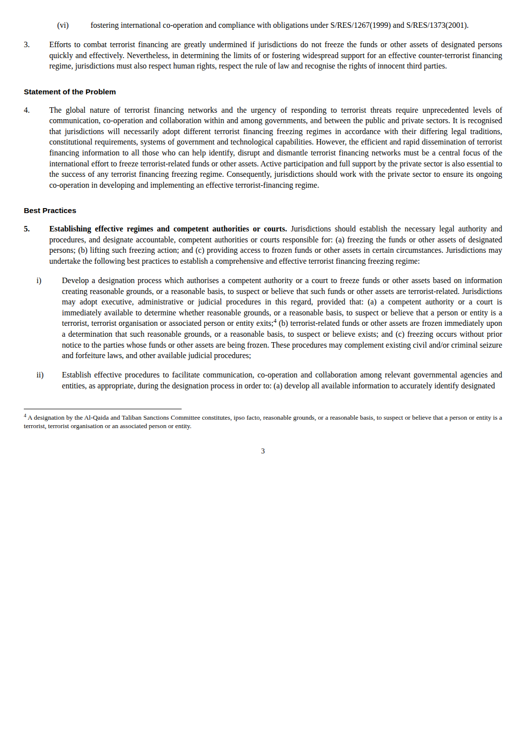(vi)
fostering international co-operation and compliance with obligations under S/RES/1267(1999) and S/RES/1373(2001).
3.
Efforts to combat terrorist financing are greatly undermined if jurisdictions do not freeze the funds or other assets of designated persons quickly and effectively. Nevertheless, in determining the limits of or fostering widespread support for an effective counter-terrorist financing regime, jurisdictions must also respect human rights, respect the rule of law and recognise the rights of innocent third parties.
Statement of the Problem
4.
The global nature of terrorist financing networks and the urgency of responding to terrorist threats require unprecedented levels of communication, co-operation and collaboration within and among governments, and between the public and private sectors. It is recognised that jurisdictions will necessarily adopt different terrorist financing freezing regimes in accordance with their differing legal traditions, constitutional requirements, systems of government and technological capabilities. However, the efficient and rapid dissemination of terrorist financing information to all those who can help identify, disrupt and dismantle terrorist financing networks must be a central focus of the international effort to freeze terrorist-related funds or other assets. Active participation and full support by the private sector is also essential to the success of any terrorist financing freezing regime. Consequently, jurisdictions should work with the private sector to ensure its ongoing co-operation in developing and implementing an effective terrorist-financing regime.
Best Practices
5.
Establishing effective regimes and competent authorities or courts. Jurisdictions should establish the necessary legal authority and procedures, and designate accountable, competent authorities or courts responsible for: (a) freezing the funds or other assets of designated persons; (b) lifting such freezing action; and (c) providing access to frozen funds or other assets in certain circumstances. Jurisdictions may undertake the following best practices to establish a comprehensive and effective terrorist financing freezing regime:
i)
Develop a designation process which authorises a competent authority or a court to freeze funds or other assets based on information creating reasonable grounds, or a reasonable basis, to suspect or believe that such funds or other assets are terrorist-related. Jurisdictions may adopt executive, administrative or judicial procedures in this regard, provided that: (a) a competent authority or a court is immediately available to determine whether reasonable grounds, or a reasonable basis, to suspect or believe that a person or entity is a terrorist, terrorist organisation or associated person or entity exits;4 (b) terrorist-related funds or other assets are frozen immediately upon a determination that such reasonable grounds, or a reasonable basis, to suspect or believe exists; and (c) freezing occurs without prior notice to the parties whose funds or other assets are being frozen. These procedures may complement existing civil and/or criminal seizure and forfeiture laws, and other available judicial procedures;
ii)
Establish effective procedures to facilitate communication, co-operation and collaboration among relevant governmental agencies and entities, as appropriate, during the designation process in order to: (a) develop all available information to accurately identify designated
4 A designation by the Al-Qaida and Taliban Sanctions Committee constitutes, ipso facto, reasonable grounds, or a reasonable basis, to suspect or believe that a person or entity is a terrorist, terrorist organisation or an associated person or entity.
3